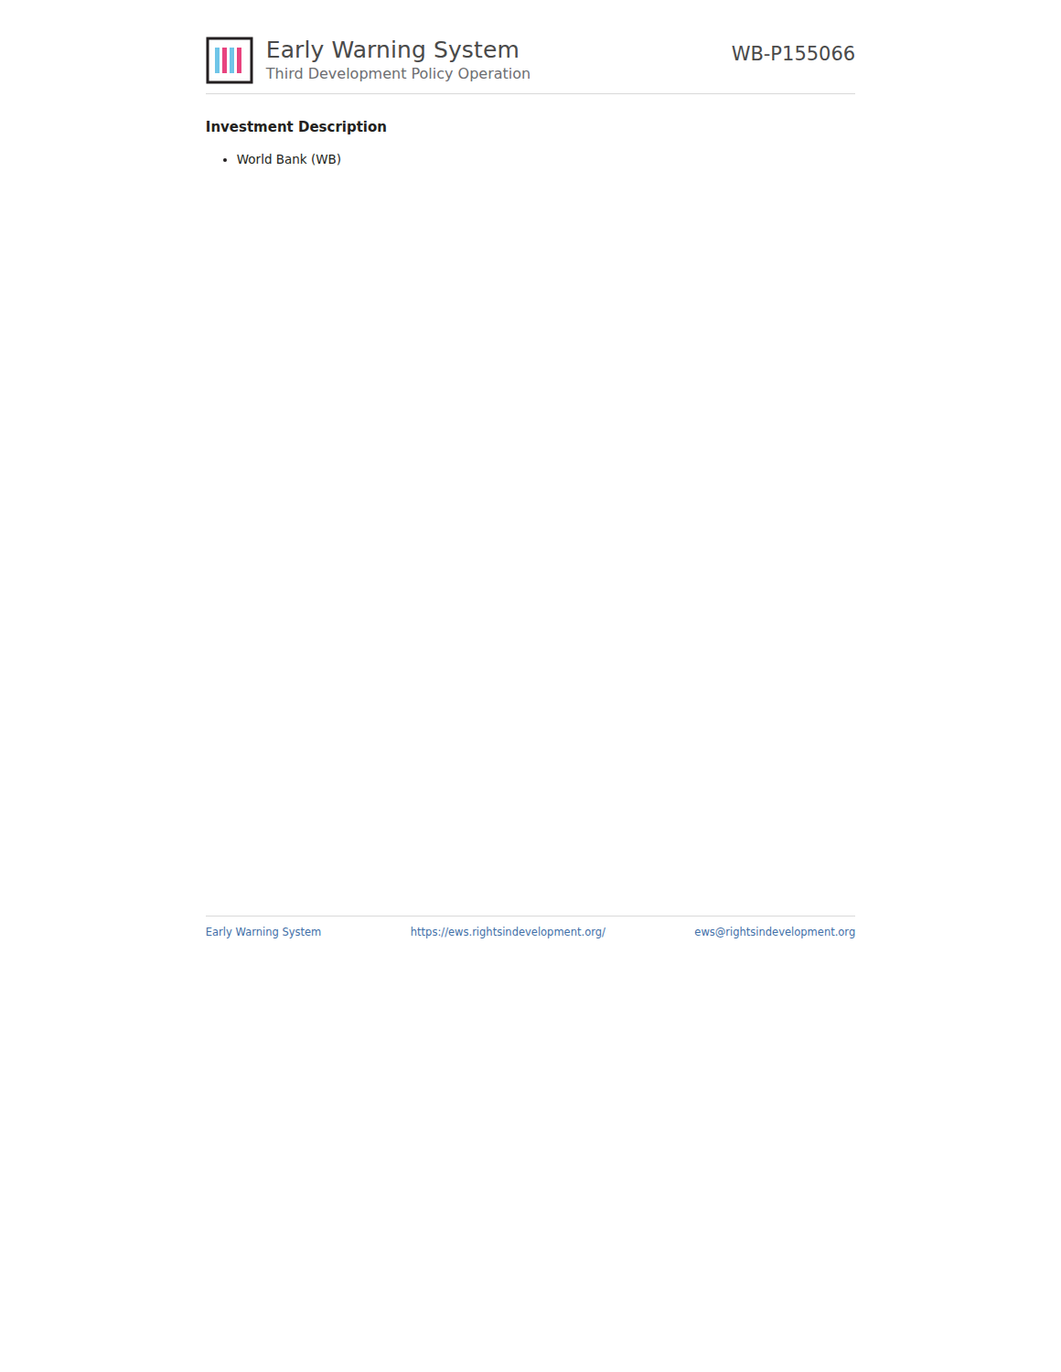Early Warning System
Third Development Policy Operation
WB-P155066
Investment Description
World Bank (WB)
Early Warning System
https://ews.rightsindevelopment.org/
ews@rightsindevelopment.org